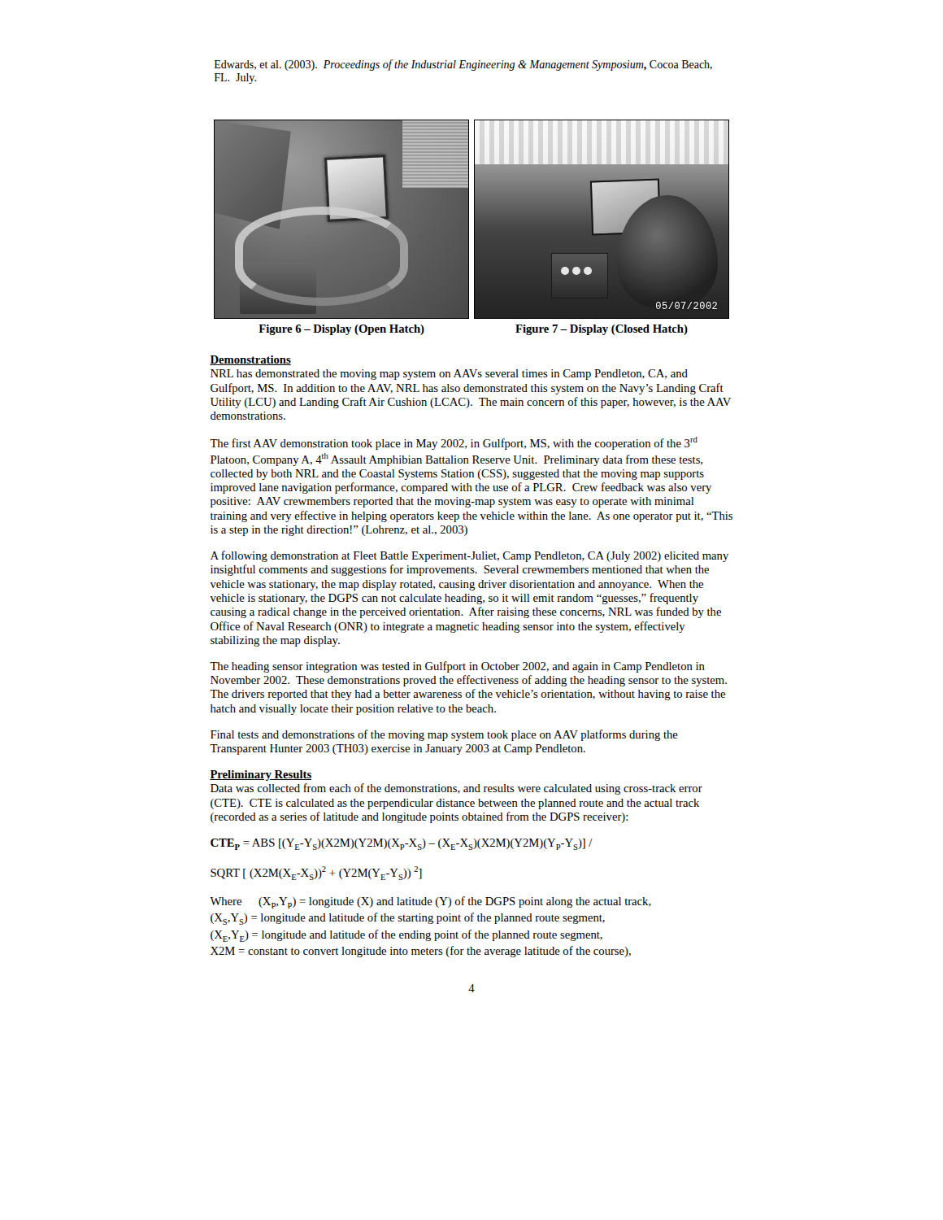Edwards, et al. (2003). Proceedings of the Industrial Engineering & Management Symposium, Cocoa Beach, FL. July.
Figure 6 – Display (Open Hatch)
05/07/2002
Figure 7 – Display (Closed Hatch)
Demonstrations
NRL has demonstrated the moving map system on AAVs several times in Camp Pendleton, CA, and Gulfport, MS. In addition to the AAV, NRL has also demonstrated this system on the Navy’s Landing Craft Utility (LCU) and Landing Craft Air Cushion (LCAC). The main concern of this paper, however, is the AAV demonstrations.
The first AAV demonstration took place in May 2002, in Gulfport, MS, with the cooperation of the 3rd Platoon, Company A, 4th Assault Amphibian Battalion Reserve Unit. Preliminary data from these tests, collected by both NRL and the Coastal Systems Station (CSS), suggested that the moving map supports improved lane navigation performance, compared with the use of a PLGR. Crew feedback was also very positive: AAV crewmembers reported that the moving-map system was easy to operate with minimal training and very effective in helping operators keep the vehicle within the lane. As one operator put it, “This is a step in the right direction!” (Lohrenz, et al., 2003)
A following demonstration at Fleet Battle Experiment-Juliet, Camp Pendleton, CA (July 2002) elicited many insightful comments and suggestions for improvements. Several crewmembers mentioned that when the vehicle was stationary, the map display rotated, causing driver disorientation and annoyance. When the vehicle is stationary, the DGPS can not calculate heading, so it will emit random “guesses,” frequently causing a radical change in the perceived orientation. After raising these concerns, NRL was funded by the Office of Naval Research (ONR) to integrate a magnetic heading sensor into the system, effectively stabilizing the map display.
The heading sensor integration was tested in Gulfport in October 2002, and again in Camp Pendleton in November 2002. These demonstrations proved the effectiveness of adding the heading sensor to the system. The drivers reported that they had a better awareness of the vehicle’s orientation, without having to raise the hatch and visually locate their position relative to the beach.
Final tests and demonstrations of the moving map system took place on AAV platforms during the Transparent Hunter 2003 (TH03) exercise in January 2003 at Camp Pendleton.
Preliminary Results
Data was collected from each of the demonstrations, and results were calculated using cross-track error (CTE). CTE is calculated as the perpendicular distance between the planned route and the actual track (recorded as a series of latitude and longitude points obtained from the DGPS receiver):
CTEP = ABS [(YE-YS)(X2M)(Y2M)(XP-XS) – (XE-XS)(X2M)(Y2M)(YP-YS)] /
SQRT [ (X2M(XE-XS))2 + (Y2M(YE-YS)) 2]
Where(XP,YP) = longitude (X) and latitude (Y) of the DGPS point along the actual track, (XS,YS) = longitude and latitude of the starting point of the planned route segment, (XE,YE) = longitude and latitude of the ending point of the planned route segment, X2M = constant to convert longitude into meters (for the average latitude of the course),
4